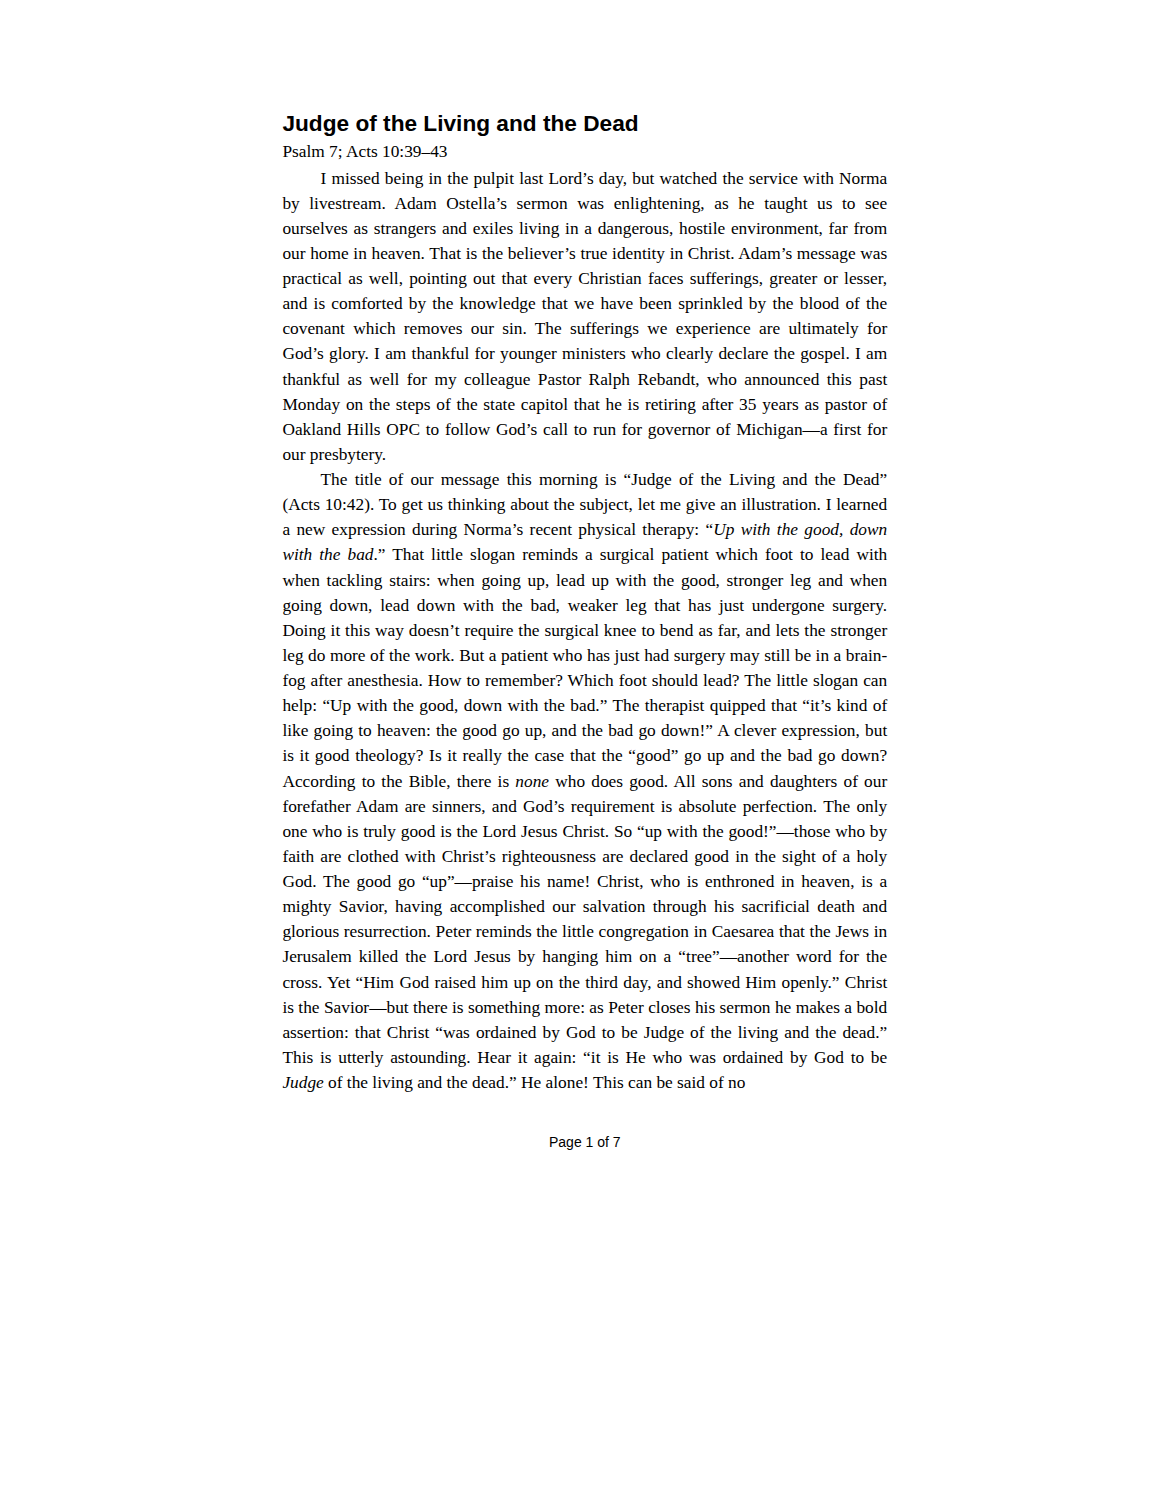Judge of the Living and the Dead
Psalm 7; Acts 10:39–43
I missed being in the pulpit last Lord’s day, but watched the service with Norma by livestream. Adam Ostella’s sermon was enlightening, as he taught us to see ourselves as strangers and exiles living in a dangerous, hostile environment, far from our home in heaven. That is the believer’s true identity in Christ. Adam’s message was practical as well, pointing out that every Christian faces sufferings, greater or lesser, and is comforted by the knowledge that we have been sprinkled by the blood of the covenant which removes our sin. The sufferings we experience are ultimately for God’s glory. I am thankful for younger ministers who clearly declare the gospel. I am thankful as well for my colleague Pastor Ralph Rebandt, who announced this past Monday on the steps of the state capitol that he is retiring after 35 years as pastor of Oakland Hills OPC to follow God’s call to run for governor of Michigan—a first for our presbytery.
The title of our message this morning is “Judge of the Living and the Dead” (Acts 10:42). To get us thinking about the subject, let me give an illustration. I learned a new expression during Norma’s recent physical therapy: “Up with the good, down with the bad.” That little slogan reminds a surgical patient which foot to lead with when tackling stairs: when going up, lead up with the good, stronger leg and when going down, lead down with the bad, weaker leg that has just undergone surgery. Doing it this way doesn’t require the surgical knee to bend as far, and lets the stronger leg do more of the work. But a patient who has just had surgery may still be in a brain-fog after anesthesia. How to remember? Which foot should lead? The little slogan can help: “Up with the good, down with the bad.” The therapist quipped that “it’s kind of like going to heaven: the good go up, and the bad go down!” A clever expression, but is it good theology? Is it really the case that the “good” go up and the bad go down? According to the Bible, there is none who does good. All sons and daughters of our forefather Adam are sinners, and God’s requirement is absolute perfection. The only one who is truly good is the Lord Jesus Christ. So “up with the good!”—those who by faith are clothed with Christ’s righteousness are declared good in the sight of a holy God. The good go “up”—praise his name! Christ, who is enthroned in heaven, is a mighty Savior, having accomplished our salvation through his sacrificial death and glorious resurrection. Peter reminds the little congregation in Caesarea that the Jews in Jerusalem killed the Lord Jesus by hanging him on a “tree”—another word for the cross. Yet “Him God raised him up on the third day, and showed Him openly.” Christ is the Savior—but there is something more: as Peter closes his sermon he makes a bold assertion: that Christ “was ordained by God to be Judge of the living and the dead.” This is utterly astounding. Hear it again: “it is He who was ordained by God to be Judge of the living and the dead.” He alone! This can be said of no
Page 1 of 7